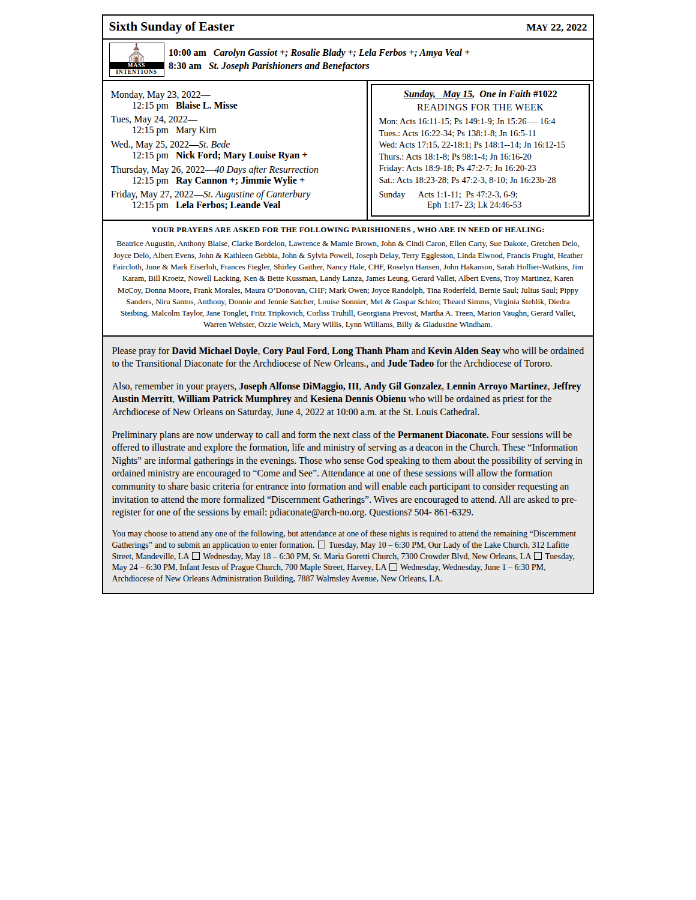Sixth Sunday of Easter
MAY 22, 2022
⛪ MASS INTENTIONS
10:00 am Carolyn Gassiot +; Rosalie Blady +; Lela Ferbos +; Amya Veal +
8:30 am St. Joseph Parishioners and Benefactors
Monday, May 23, 2022—
12:15 pm Blaise L. Misse
Tues, May 24, 2022—
12:15 pm Mary Kirn
Wed., May 25, 2022—St. Bede
12:15 pm Nick Ford; Mary Louise Ryan +
Thursday, May 26, 2022—40 Days after Resurrection
12:15 pm Ray Cannon +; Jimmie Wylie +
Friday, May 27, 2022—St. Augustine of Canterbury
12:15 pm Lela Ferbos; Leande Veal
Sunday, May 15, One in Faith #1022
READINGS FOR THE WEEK
Mon: Acts 16:11-15; Ps 149:1-9; Jn 15:26 — 16:4
Tues.: Acts 16:22-34; Ps 138:1-8; Jn 16:5-11
Wed: Acts 17:15, 22-18:1; Ps 148:1--14; Jn 16:12-15
Thurs.: Acts 18:1-8; Ps 98:1-4; Jn 16:16-20
Friday: Acts 18:9-18; Ps 47:2-7; Jn 16:20-23
Sat.: Acts 18:23-28; Ps 47:2-3, 8-10; Jn 16:23b-28
Sunday Acts 1:1-11; Ps 47:2-3, 6-9; Eph 1:17- 23; Lk 24:46-53
YOUR PRAYERS ARE ASKED FOR THE FOLLOWING PARISHIONERS , WHO ARE IN NEED OF HEALING:
Beatrice Augustin, Anthony Blaise, Clarke Bordelon, Lawrence & Mamie Brown, John & Cindi Caron, Ellen Carty, Sue Dakote, Gretchen Delo, Joyce Delo, Albert Evens, John & Kathleen Gebbia, John & Sylvia Powell, Joseph Delay, Terry Eggleston, Linda Elwood, Francis Frught, Heather Faircloth, June & Mark Eiserloh, Frances Fiegler, Shirley Gaither, Nancy Hale, CHF, Roselyn Hansen, John Hakanson, Sarah Hollier-Watkins, Jim Karam, Bill Kroetz, Nowell Lacking, Ken & Bette Kussman, Landy Lanza, James Leung, Gerard Vallet, Albert Evens, Troy Martinez, Karen McCoy, Donna Moore, Frank Morales, Maura O’Donovan, CHF; Mark Owen; Joyce Randolph, Tina Roderfeld, Bernie Saul; Julius Saul; Pippy Sanders, Niru Santos, Anthony, Donnie and Jennie Satcher, Louise Sonnier, Mel & Gaspar Schiro; Theard Simms, Virginia Stehlik, Diedra Steibing, Malcolm Taylor, Jane Tonglet, Fritz Tripkovich, Corliss Truhill, Georgiana Prevost, Martha A. Treen, Marion Vaughn, Gerard Vallet, Warren Webster, Ozzie Welch, Mary Willis, Lynn Williams, Billy & Gladustine Windham.
Please pray for David Michael Doyle, Cory Paul Ford, Long Thanh Pham and Kevin Alden Seay who will be ordained to the Transitional Diaconate for the Archdiocese of New Orleans., and Jude Tadeo for the Archdiocese of Tororo.
Also, remember in your prayers, Joseph Alfonse DiMaggio, III, Andy Gil Gonzalez, Lennin Arroyo Martinez, Jeffrey Austin Merritt, William Patrick Mumphrey and Kesiena Dennis Obienu who will be ordained as priest for the Archdiocese of New Orleans on Saturday, June 4, 2022 at 10:00 a.m. at the St. Louis Cathedral.
Preliminary plans are now underway to call and form the next class of the Permanent Diaconate. Four sessions will be offered to illustrate and explore the formation, life and ministry of serving as a deacon in the Church. These “Information Nights” are informal gatherings in the evenings. Those who sense God speaking to them about the possibility of serving in ordained ministry are encouraged to “Come and See”. Attendance at one of these sessions will allow the formation community to share basic criteria for entrance into formation and will enable each participant to consider requesting an invitation to attend the more formalized “Discernment Gatherings”. Wives are encouraged to attend. All are asked to pre-register for one of the sessions by email: pdiaconate@arch-no.org. Questions? 504- 861-6329.
You may choose to attend any one of the following, but attendance at one of these nights is required to attend the remaining “Discernment Gatherings” and to submit an application to enter formation. Tuesday, May 10 – 6:30 PM, Our Lady of the Lake Church, 312 Lafitte Street, Mandeville, LA Wednesday, May 18 – 6:30 PM, St. Maria Goretti Church, 7300 Crowder Blvd, New Orleans, LA Tuesday, May 24 – 6:30 PM, Infant Jesus of Prague Church, 700 Maple Street, Harvey, LA Wednesday, Wednesday, June 1 – 6:30 PM, Archdiocese of New Orleans Administration Building, 7887 Walmsley Avenue, New Orleans, LA.